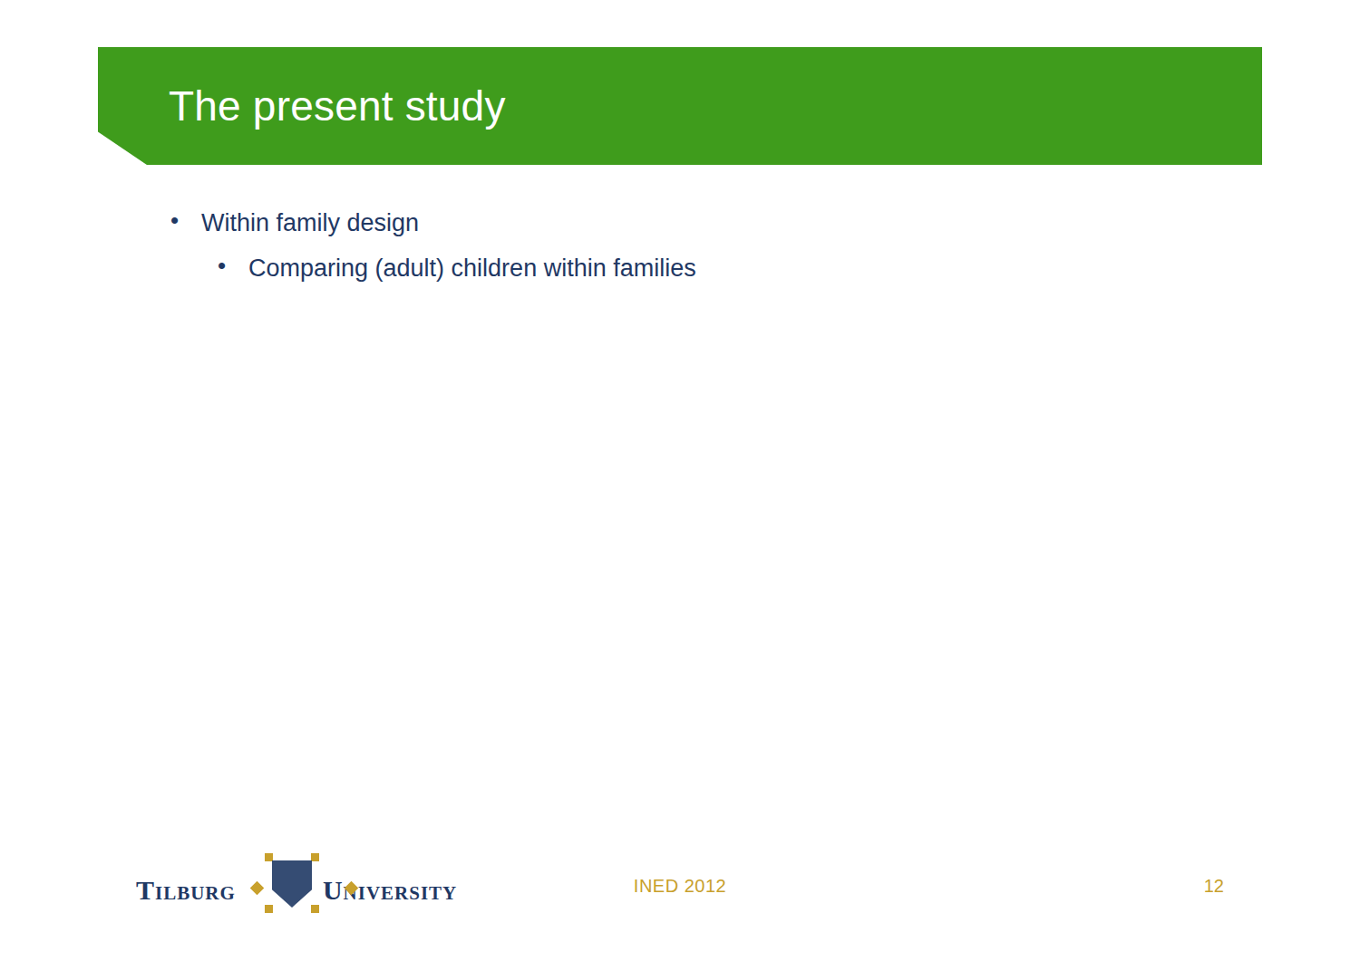The present study
Within family design
Comparing (adult) children within families
Tilburg University
INED 2012
12